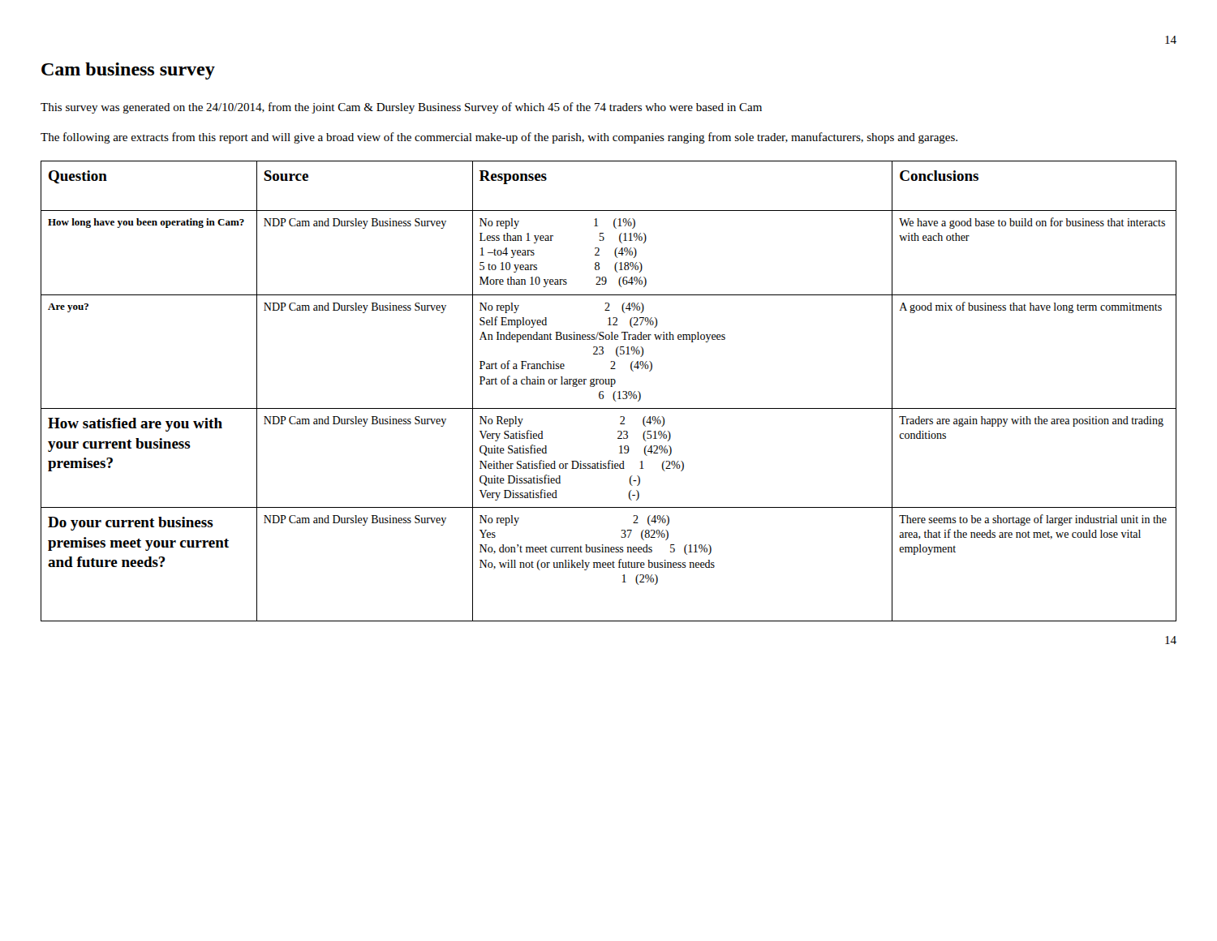14
Cam business survey
This survey was generated on the 24/10/2014, from the joint Cam & Dursley Business Survey of which 45 of the 74 traders who were based in Cam
The following are extracts from this report and will give a broad view of the commercial make-up of the parish, with companies ranging from sole trader, manufacturers, shops and garages.
| Question | Source | Responses | Conclusions |
| --- | --- | --- | --- |
| How long have you been operating in Cam? | NDP Cam and Dursley Business Survey | No reply 1 (1%) Less than 1 year 5 (11%) 1 –to4 years 2 (4%) 5 to 10 years 8 (18%) More than 10 years 29 (64%) | We have a good base to build on for business that interacts with each other |
| Are you? | NDP Cam and Dursley Business Survey | No reply 2 (4%) Self Employed 12 (27%) An Independant Business/Sole Trader with employees 23 (51%) Part of a Franchise 2 (4%) Part of a chain or larger group 6 (13%) | A good mix of business that have long term commitments |
| How satisfied are you with your current business premises? | NDP Cam and Dursley Business Survey | No Reply 2 (4%) Very Satisfied 23 (51%) Quite Satisfied 19 (42%) Neither Satisfied or Dissatisfied 1 (2%) Quite Dissatisfied (-) Very Dissatisfied (-) | Traders are again happy with the area position and trading conditions |
| Do your current business premises meet your current and future needs? | NDP Cam and Dursley Business Survey | No reply 2 (4%) Yes 37 (82%) No, don’t meet current business needs 5 (11%) No, will not (or unlikely meet future business needs 1 (2%) | There seems to be a shortage of larger industrial unit in the area, that if the needs are not met, we could lose vital employment |
14